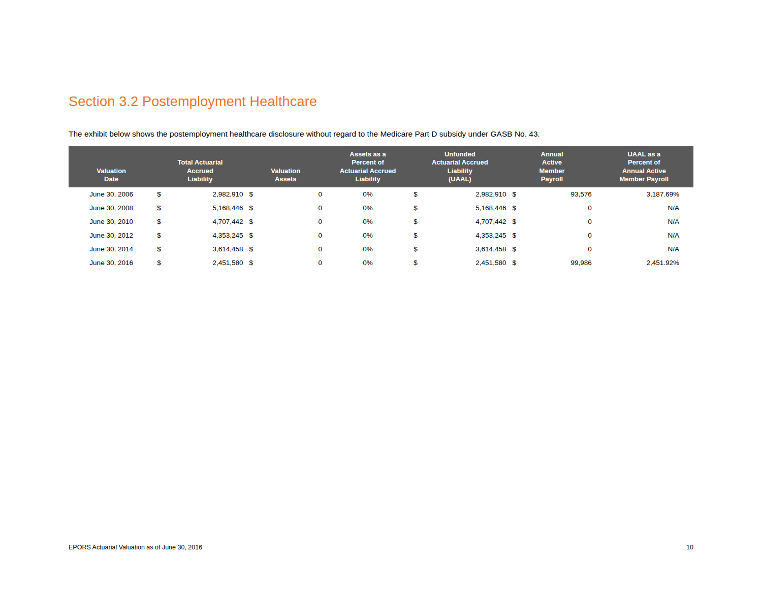Section 3.2 Postemployment Healthcare
The exhibit below shows the postemployment healthcare disclosure without regard to the Medicare Part D subsidy under GASB No. 43.
| Valuation Date | Total Actuarial Accrued Liability | Valuation Assets | Assets as a Percent of Actuarial Accrued Liability | Unfunded Actuarial Accrued Liability (UAAL) | Annual Active Member Payroll | UAAL as a Percent of Annual Active Member Payroll |
| --- | --- | --- | --- | --- | --- | --- |
| June 30, 2006 | $ | 2,982,910 | $ | 0 | 0% | $ | 2,982,910 | $ | 93,576 | 3,187.69% |
| June 30, 2008 | $ | 5,168,446 | $ | 0 | 0% | $ | 5,168,446 | $ | 0 | N/A |
| June 30, 2010 | $ | 4,707,442 | $ | 0 | 0% | $ | 4,707,442 | $ | 0 | N/A |
| June 30, 2012 | $ | 4,353,245 | $ | 0 | 0% | $ | 4,353,245 | $ | 0 | N/A |
| June 30, 2014 | $ | 3,614,458 | $ | 0 | 0% | $ | 3,614,458 | $ | 0 | N/A |
| June 30, 2016 | $ | 2,451,580 | $ | 0 | 0% | $ | 2,451,580 | $ | 99,986 | 2,451.92% |
EPORS Actuarial Valuation as of June 30, 2016 10